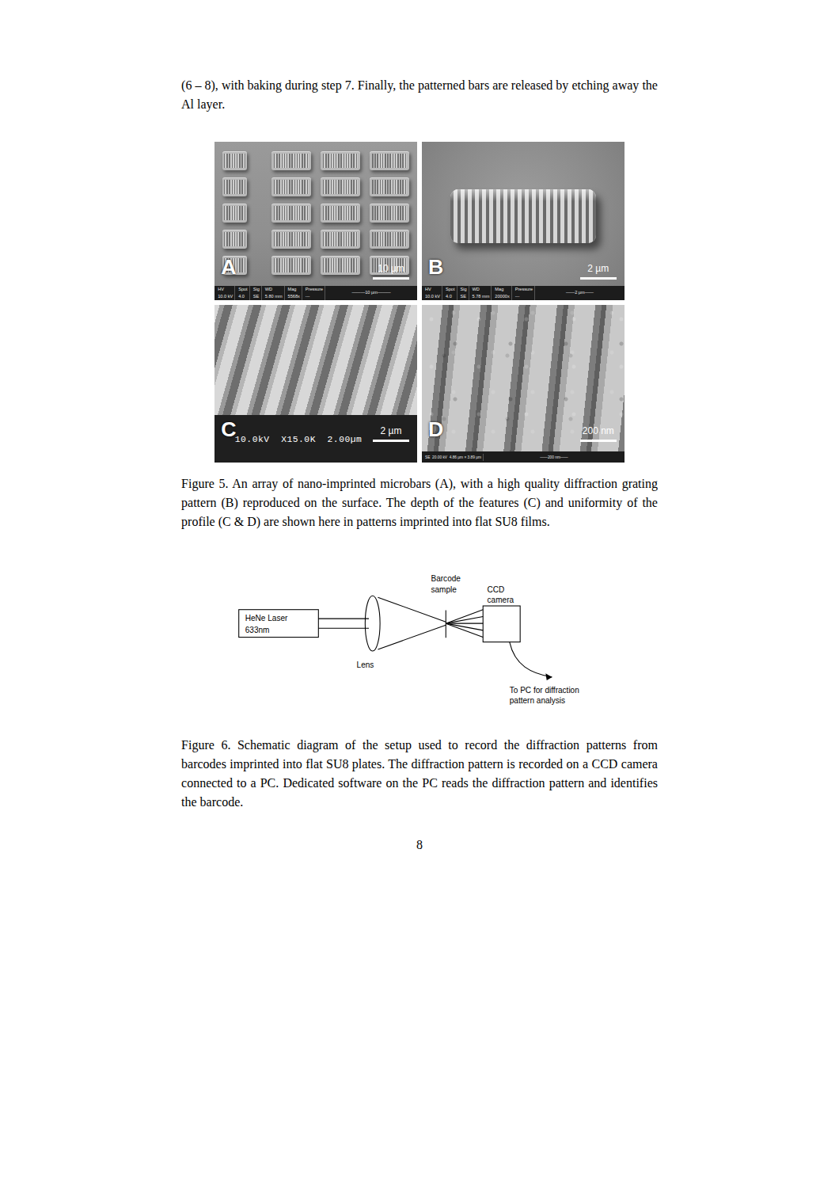(6 – 8), with baking during step 7. Finally, the patterned bars are released by etching away the Al layer.
A
10 µm
HV 10.0 kV
Spot 4.0
Sig SE
WD 5.80 mm
Mag 5568x
Pressure---
———10 µm———
B
2 µm
HV 10.0 kV
Spot 4.0
Sig SE
WD 5.78 mm
Mag 20000x
Pressure---
——2 µm——
C
2 µm
10.0kV X15.0K 2.00µm
D
200 nm
SE 20.00 kV 4.86 µm × 3.89 µm
——200 nm——
Figure 5. An array of nano-imprinted microbars (A), with a high quality diffraction grating pattern (B) reproduced on the surface. The depth of the features (C) and uniformity of the profile (C & D) are shown here in patterns imprinted into flat SU8 films.
HeNe Laser 633nm Lens Barcode sample CCD camera To PC for diffraction pattern analysis
Figure 6. Schematic diagram of the setup used to record the diffraction patterns from barcodes imprinted into flat SU8 plates. The diffraction pattern is recorded on a CCD camera connected to a PC. Dedicated software on the PC reads the diffraction pattern and identifies the barcode.
8